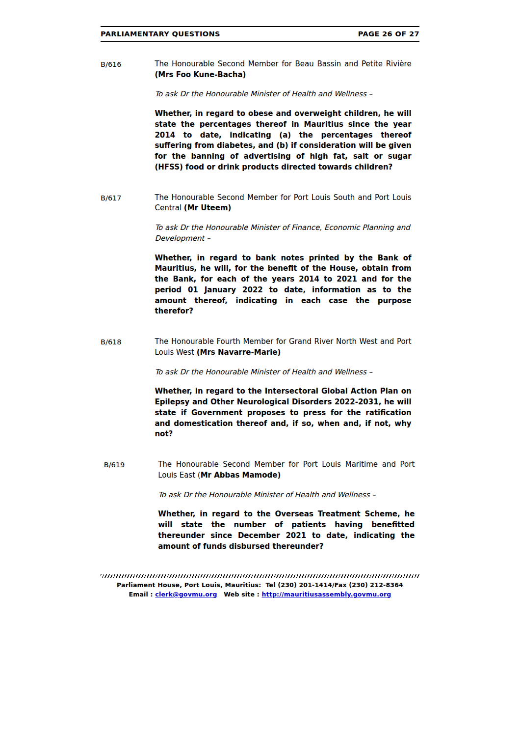Parliamentary Questions Page 26 of 27
B/616
The Honourable Second Member for Beau Bassin and Petite Rivière (Mrs Foo Kune-Bacha)
To ask Dr the Honourable Minister of Health and Wellness –
Whether, in regard to obese and overweight children, he will state the percentages thereof in Mauritius since the year 2014 to date, indicating (a) the percentages thereof suffering from diabetes, and (b) if consideration will be given for the banning of advertising of high fat, salt or sugar (HFSS) food or drink products directed towards children?
B/617
The Honourable Second Member for Port Louis South and Port Louis Central (Mr Uteem)
To ask Dr the Honourable Minister of Finance, Economic Planning and Development –
Whether, in regard to bank notes printed by the Bank of Mauritius, he will, for the benefit of the House, obtain from the Bank, for each of the years 2014 to 2021 and for the period 01 January 2022 to date, information as to the amount thereof, indicating in each case the purpose therefor?
B/618
The Honourable Fourth Member for Grand River North West and Port Louis West (Mrs Navarre-Marie)
To ask Dr the Honourable Minister of Health and Wellness –
Whether, in regard to the Intersectoral Global Action Plan on Epilepsy and Other Neurological Disorders 2022-2031, he will state if Government proposes to press for the ratification and domestication thereof and, if so, when and, if not, why not?
B/619
The Honourable Second Member for Port Louis Maritime and Port Louis East (Mr Abbas Mamode)
To ask Dr the Honourable Minister of Health and Wellness –
Whether, in regard to the Overseas Treatment Scheme, he will state the number of patients having benefitted thereunder since December 2021 to date, indicating the amount of funds disbursed thereunder?
Parliament House, Port Louis, Mauritius: Tel (230) 201-1414/Fax (230) 212-8364
Email : clerk@govmu.org Web site : http://mauritiusassembly.govmu.org